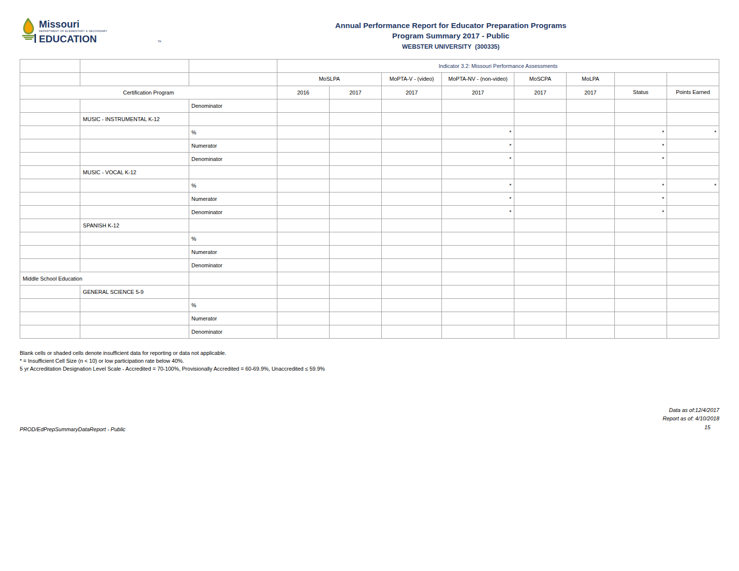Missouri DEPARTMENT OF ELEMENTARY & SECONDARY EDUCATION TM
Annual Performance Report for Educator Preparation Programs
Program Summary 2017 - Public
WEBSTER UNIVERSITY (300335)
| | | | Indicator 3.2: Missouri Performance Assessments |
| | | | MoSLPA | MoPTA-V - (video) | MoPTA-NV - (non-video) | MoSCPA | MoLPA | | |
| Certification Program | 2016 | 2017 | 2017 | 2017 | 2017 | 2017 | Status | Points Earned |
| | | Denominator | | | | | | | | |
| | MUSIC - INSTRUMENTAL K-12 | | | | | | | | | |
| | | % | | | | * | | | * | * |
| | | Numerator | | | | * | | | * | |
| | | Denominator | | | | * | | | * | |
| | MUSIC - VOCAL K-12 | | | | | | | | | |
| | | % | | | | * | | | * | * |
| | | Numerator | | | | * | | | * | |
| | | Denominator | | | | * | | | * | |
| | SPANISH K-12 | | | | | | | | | |
| | | % | | | | | | | | |
| | | Numerator | | | | | | | | |
| | | Denominator | | | | | | | | |
| Middle School Education | | | | | | | | | |
| | GENERAL SCIENCE 5-9 | | | | | | | | | |
| | | % | | | | | | | | |
| | | Numerator | | | | | | | | |
| | | Denominator | | | | | | | | |
Blank cells or shaded cells denote insufficient data for reporting or data not applicable.
* = Insufficient Cell Size (n < 10) or low participation rate below 40%.
5 yr Accreditation Designation Level Scale - Accredited = 70-100%, Provisionally Accredited = 60-69.9%, Unaccredited ≤ 59.9%
PROD/EdPrepSummaryDataReport - Public
Data as of:12/4/2017
Report as of: 4/10/2018 15